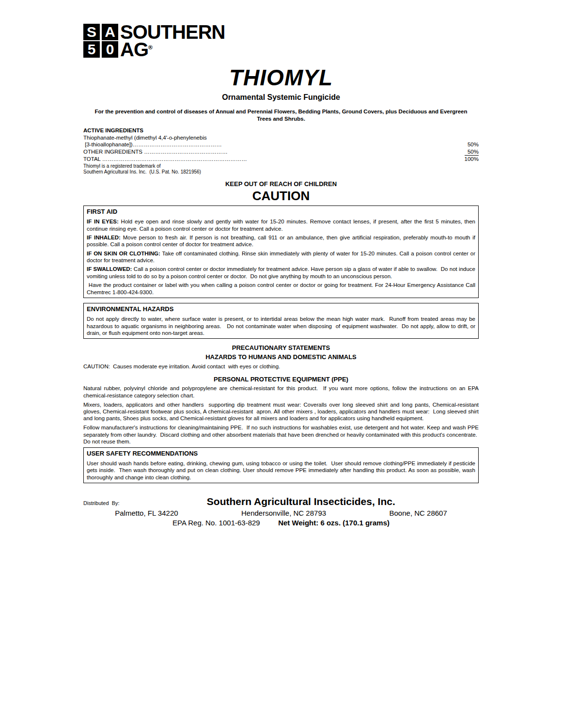S A SOUTHERN
5 0 AG®
THIOMYL
Ornamental Systemic Fungicide
For the prevention and control of diseases of Annual and Perennial Flowers, Bedding Plants, Ground Covers, plus Deciduous and Evergreen Trees and Shrubs.
ACTIVE INGREDIENTS
| Thiophanate-methyl (dimethyl 4,4'-o-phenylenebis | |
| [3-thioallophanate])………………………………………… | 50% |
| OTHER INGREDIENTS ……………………………………… | 50% |
| TOTAL …………………………………………………………………… | 100% |
Thiomyl is a registered trademark of
Southern Agricultural Ins. Inc. (U.S. Pat. No. 1821956)
KEEP OUT OF REACH OF CHILDREN
CAUTION
FIRST AID
IF IN EYES: Hold eye open and rinse slowly and gently with water for 15-20 minutes. Remove contact lenses, if present, after the first 5 minutes, then continue rinsing eye. Call a poison control center or doctor for treatment advice.
IF INHALED: Move person to fresh air. If person is not breathing, call 911 or an ambulance, then give artificial respiration, preferably mouth-to mouth if possible. Call a poison control center of doctor for treatment advice.
IF ON SKIN OR CLOTHING: Take off contaminated clothing. Rinse skin immediately with plenty of water for 15-20 minutes. Call a poison control center or doctor for treatment advice.
IF SWALLOWED: Call a poison control center or doctor immediately for treatment advice. Have person sip a glass of water if able to swallow. Do not induce vomiting unless told to do so by a poison control center or doctor. Do not give anything by mouth to an unconscious person.
Have the product container or label with you when calling a poison control center or doctor or going for treatment. For 24-Hour Emergency Assistance Call Chemtrec 1-800-424-9300.
ENVIRONMENTAL HAZARDS
Do not apply directly to water, where surface water is present, or to intertidal areas below the mean high water mark. Runoff from treated areas may be hazardous to aquatic organisms in neighboring areas. Do not contaminate water when disposing of equipment washwater. Do not apply, allow to drift, or drain, or flush equipment onto non-target areas.
PRECAUTIONARY STATEMENTS
HAZARDS TO HUMANS AND DOMESTIC ANIMALS
CAUTION: Causes moderate eye irritation. Avoid contact with eyes or clothing.
PERSONAL PROTECTIVE EQUIPMENT (PPE)
Natural rubber, polyvinyl chloride and polypropylene are chemical-resistant for this product. If you want more options, follow the instructions on an EPA chemical-resistance category selection chart.
Mixers, loaders, applicators and other handlers supporting dip treatment must wear: Coveralls over long sleeved shirt and long pants, Chemical-resistant gloves, Chemical-resistant footwear plus socks, A chemical-resistant apron. All other mixers , loaders, applicators and handlers must wear: Long sleeved shirt and long pants, Shoes plus socks, and Chemical-resistant gloves for all mixers and loaders and for applicators using handheld equipment.
Follow manufacturer's instructions for cleaning/maintaining PPE. If no such instructions for washables exist, use detergent and hot water. Keep and wash PPE separately from other laundry. Discard clothing and other absorbent materials that have been drenched or heavily contaminated with this product's concentrate. Do not reuse them.
USER SAFETY RECOMMENDATIONS
User should wash hands before eating, drinking, chewing gum, using tobacco or using the toilet. User should remove clothing/PPE immediately if pesticide gets inside. Then wash thoroughly and put on clean clothing. User should remove PPE immediately after handling this product. As soon as possible, wash thoroughly and change into clean clothing.
Distributed By: Southern Agricultural Insecticides, Inc.
Palmetto, FL 34220 Hendersonville, NC 28793 Boone, NC 28607
EPA Reg. No. 1001-63-829 Net Weight: 6 ozs. (170.1 grams)